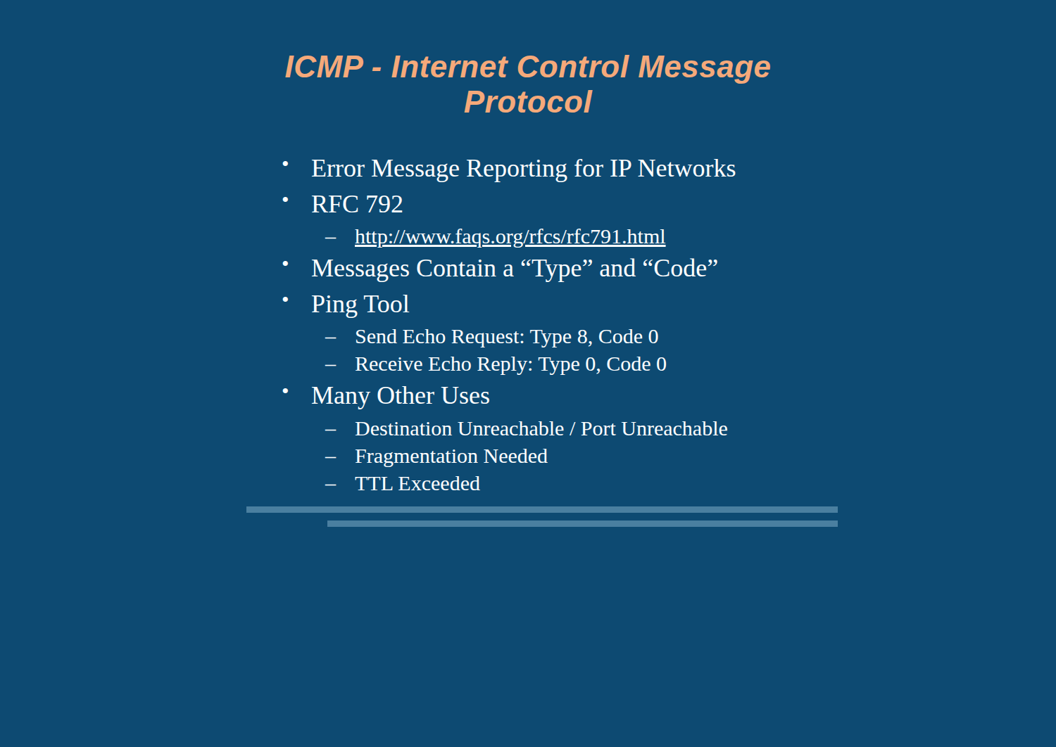ICMP - Internet Control Message Protocol
Error Message Reporting for IP Networks
RFC 792
http://www.faqs.org/rfcs/rfc791.html
Messages Contain a “Type” and “Code”
Ping Tool
Send Echo Request: Type 8, Code 0
Receive Echo Reply: Type 0, Code 0
Many Other Uses
Destination Unreachable / Port Unreachable
Fragmentation Needed
TTL Exceeded